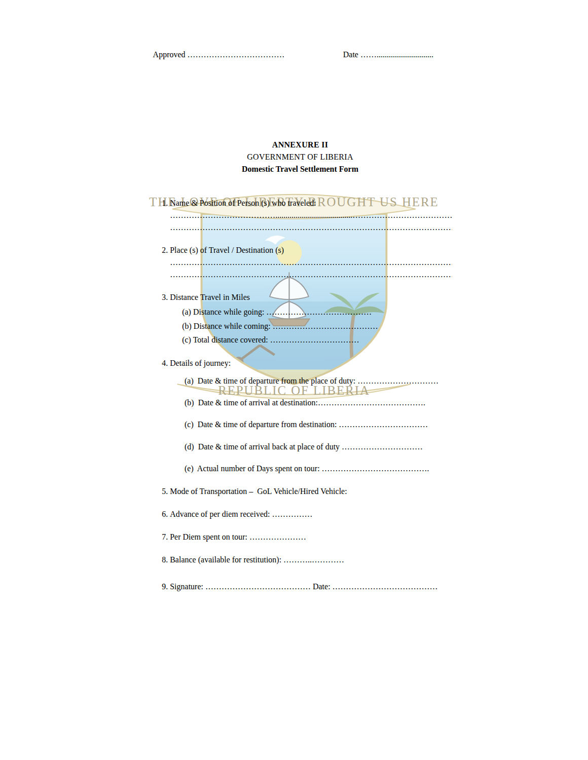THE LOVE OF LIBERTY BROUGHT US HERE REPUBLIC OF LIBERIA
Approved ……………………………… Date ……............................
ANNEXURE II
GOVERNMENT OF LIBERIA
Domestic Travel Settlement Form
Name & Position of Person (s) who traveled: …………………………………......................................………………………………… …………………………………………………………………………………………………..
Place (s) of Travel / Destination (s) ………………………………………………………………………………………………… …………………………………………………………………………………………………
Distance Travel in Miles
(a) Distance while going: …………………………………
(b) Distance while coming: …………………………………
(c) Total distance covered: ……………………………
Details of journey:
(a) Date & time of departure from the place of duty: …………………………
(b) Date & time of arrival at destination:………………………………….
(c) Date & time of departure from destination: ……………………………
(d) Date & time of arrival back at place of duty …………………………
(e) Actual number of Days spent on tour: ………………………………….
Mode of Transportation – GoL Vehicle/Hired Vehicle:
Advance of per diem received: ……………
Per Diem spent on tour: …………………
Balance (available for restitution): ………..…………
Signature: ………………………………… Date: …………………………………